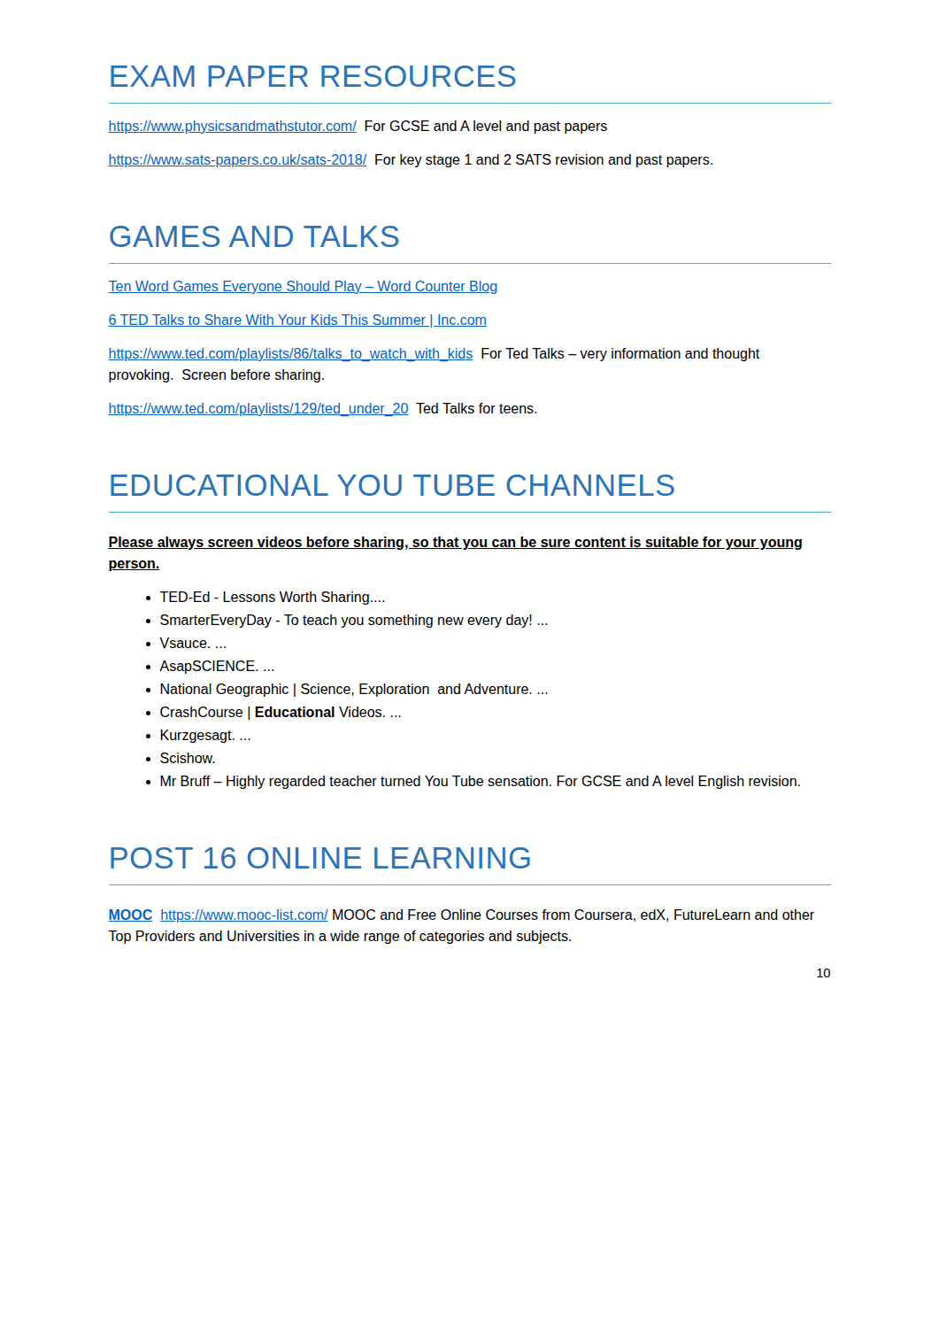EXAM PAPER RESOURCES
https://www.physicsandmathstutor.com/ For GCSE and A level and past papers
https://www.sats-papers.co.uk/sats-2018/ For key stage 1 and 2 SATS revision and past papers.
GAMES AND TALKS
Ten Word Games Everyone Should Play – Word Counter Blog
6 TED Talks to Share With Your Kids This Summer | Inc.com
https://www.ted.com/playlists/86/talks_to_watch_with_kids For Ted Talks – very information and thought provoking. Screen before sharing.
https://www.ted.com/playlists/129/ted_under_20 Ted Talks for teens.
EDUCATIONAL YOU TUBE CHANNELS
Please always screen videos before sharing, so that you can be sure content is suitable for your young person.
TED-Ed - Lessons Worth Sharing....
SmarterEveryDay - To teach you something new every day! ...
Vsauce. ...
AsapSCIENCE. ...
National Geographic | Science, Exploration and Adventure. ...
CrashCourse | Educational Videos. ...
Kurzgesagt. ...
Scishow.
Mr Bruff – Highly regarded teacher turned You Tube sensation. For GCSE and A level English revision.
POST 16 ONLINE LEARNING
MOOC https://www.mooc-list.com/ MOOC and Free Online Courses from Coursera, edX, FutureLearn and other Top Providers and Universities in a wide range of categories and subjects.
10